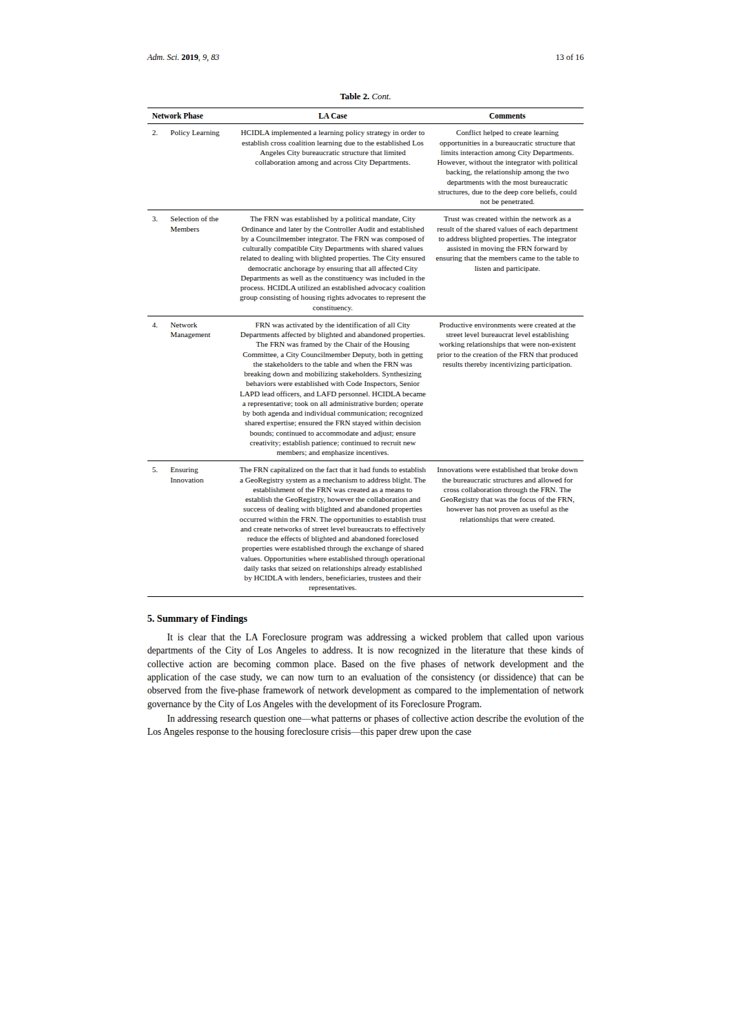Adm. Sci. 2019, 9, 83
13 of 16
Table 2. Cont.
| Network Phase | LA Case | Comments |
| --- | --- | --- |
| 2. | Policy Learning | HCIDLA implemented a learning policy strategy in order to establish cross coalition learning due to the established Los Angeles City bureaucratic structure that limited collaboration among and across City Departments. | Conflict helped to create learning opportunities in a bureaucratic structure that limits interaction among City Departments. However, without the integrator with political backing, the relationship among the two departments with the most bureaucratic structures, due to the deep core beliefs, could not be penetrated. |
| 3. | Selection of the Members | The FRN was established by a political mandate, City Ordinance and later by the Controller Audit and established by a Councilmember integrator. The FRN was composed of culturally compatible City Departments with shared values related to dealing with blighted properties. The City ensured democratic anchorage by ensuring that all affected City Departments as well as the constituency was included in the process. HCIDLA utilized an established advocacy coalition group consisting of housing rights advocates to represent the constituency. | Trust was created within the network as a result of the shared values of each department to address blighted properties. The integrator assisted in moving the FRN forward by ensuring that the members came to the table to listen and participate. |
| 4. | Network Management | FRN was activated by the identification of all City Departments affected by blighted and abandoned properties. The FRN was framed by the Chair of the Housing Committee, a City Councilmember Deputy, both in getting the stakeholders to the table and when the FRN was breaking down and mobilizing stakeholders. Synthesizing behaviors were established with Code Inspectors, Senior LAPD lead officers, and LAFD personnel. HCIDLA became a representative; took on all administrative burden; operate by both agenda and individual communication; recognized shared expertise; ensured the FRN stayed within decision bounds; continued to accommodate and adjust; ensure creativity; establish patience; continued to recruit new members; and emphasize incentives. | Productive environments were created at the street level bureaucrat level establishing working relationships that were non-existent prior to the creation of the FRN that produced results thereby incentivizing participation. |
| 5. | Ensuring Innovation | The FRN capitalized on the fact that it had funds to establish a GeoRegistry system as a mechanism to address blight. The establishment of the FRN was created as a means to establish the GeoRegistry, however the collaboration and success of dealing with blighted and abandoned properties occurred within the FRN. The opportunities to establish trust and create networks of street level bureaucrats to effectively reduce the effects of blighted and abandoned foreclosed properties were established through the exchange of shared values. Opportunities where established through operational daily tasks that seized on relationships already established by HCIDLA with lenders, beneficiaries, trustees and their representatives. | Innovations were established that broke down the bureaucratic structures and allowed for cross collaboration through the FRN. The GeoRegistry that was the focus of the FRN, however has not proven as useful as the relationships that were created. |
5. Summary of Findings
It is clear that the LA Foreclosure program was addressing a wicked problem that called upon various departments of the City of Los Angeles to address. It is now recognized in the literature that these kinds of collective action are becoming common place. Based on the five phases of network development and the application of the case study, we can now turn to an evaluation of the consistency (or dissidence) that can be observed from the five-phase framework of network development as compared to the implementation of network governance by the City of Los Angeles with the development of its Foreclosure Program.
In addressing research question one—what patterns or phases of collective action describe the evolution of the Los Angeles response to the housing foreclosure crisis—this paper drew upon the case